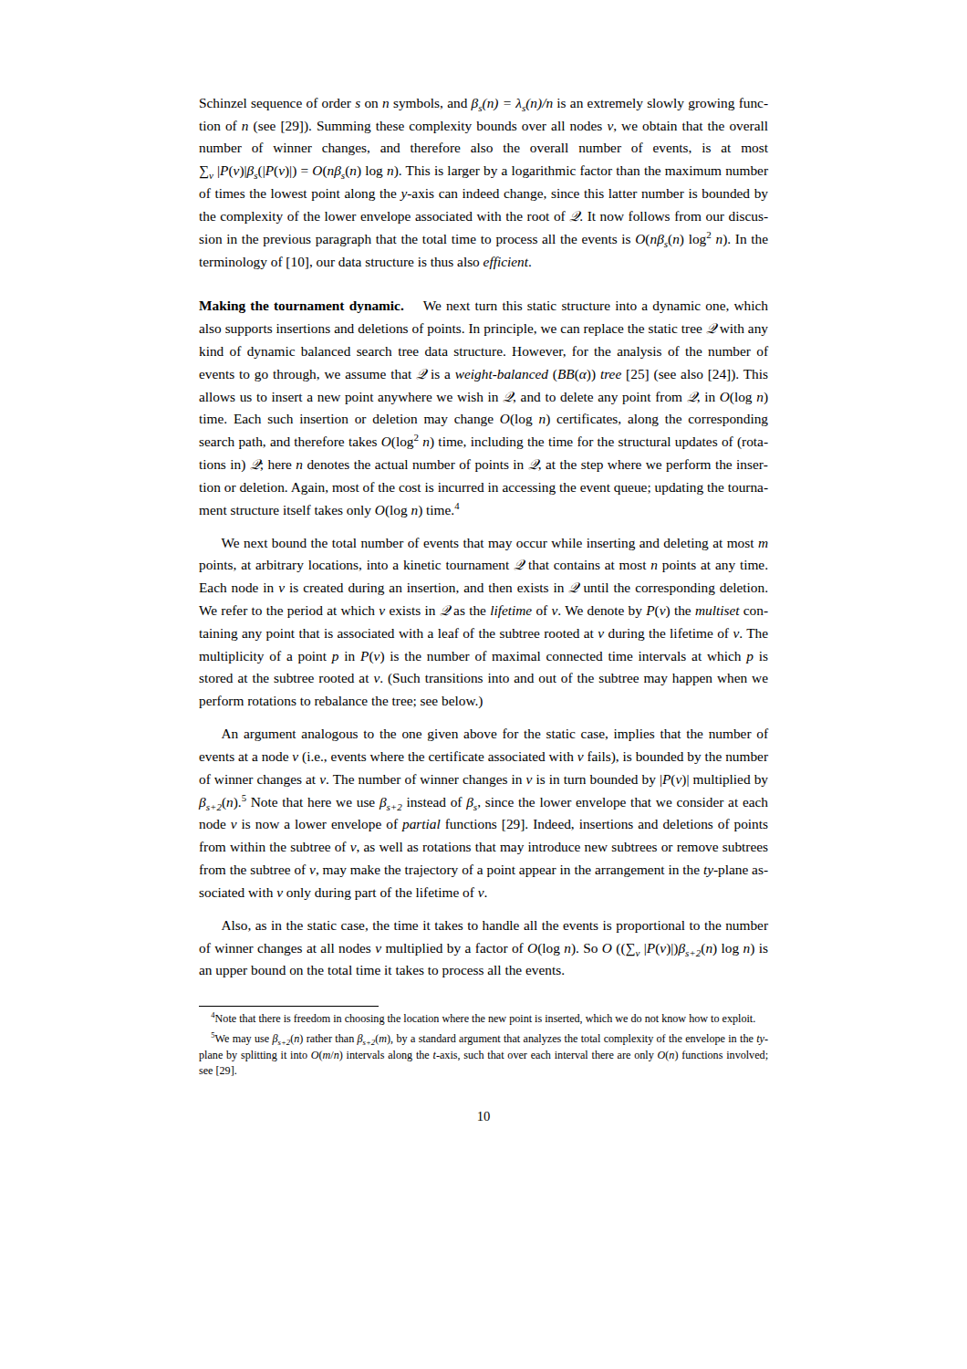Schinzel sequence of order s on n symbols, and βs(n) = λs(n)/n is an extremely slowly growing function of n (see [29]). Summing these complexity bounds over all nodes v, we obtain that the overall number of winner changes, and therefore also the overall number of events, is at most ∑v |P(v)|βs(|P(v)|) = O(nβs(n) log n). This is larger by a logarithmic factor than the maximum number of times the lowest point along the y-axis can indeed change, since this latter number is bounded by the complexity of the lower envelope associated with the root of 𝒬. It now follows from our discussion in the previous paragraph that the total time to process all the events is O(nβs(n) log2 n). In the terminology of [10], our data structure is thus also efficient.
Making the tournament dynamic. We next turn this static structure into a dynamic one, which also supports insertions and deletions of points. In principle, we can replace the static tree 𝒬 with any kind of dynamic balanced search tree data structure. However, for the analysis of the number of events to go through, we assume that 𝒬 is a weight-balanced (BB(α)) tree [25] (see also [24]). This allows us to insert a new point anywhere we wish in 𝒬, and to delete any point from 𝒬, in O(log n) time. Each such insertion or deletion may change O(log n) certificates, along the corresponding search path, and therefore takes O(log2 n) time, including the time for the structural updates of (rotations in) 𝒬; here n denotes the actual number of points in 𝒬, at the step where we perform the insertion or deletion. Again, most of the cost is incurred in accessing the event queue; updating the tournament structure itself takes only O(log n) time.4
We next bound the total number of events that may occur while inserting and deleting at most m points, at arbitrary locations, into a kinetic tournament 𝒬 that contains at most n points at any time. Each node in v is created during an insertion, and then exists in 𝒬 until the corresponding deletion. We refer to the period at which v exists in 𝒬 as the lifetime of v. We denote by P(v) the multiset containing any point that is associated with a leaf of the subtree rooted at v during the lifetime of v. The multiplicity of a point p in P(v) is the number of maximal connected time intervals at which p is stored at the subtree rooted at v. (Such transitions into and out of the subtree may happen when we perform rotations to rebalance the tree; see below.)
An argument analogous to the one given above for the static case, implies that the number of events at a node v (i.e., events where the certificate associated with v fails), is bounded by the number of winner changes at v. The number of winner changes in v is in turn bounded by |P(v)| multiplied by βs+2(n).5 Note that here we use βs+2 instead of βs, since the lower envelope that we consider at each node v is now a lower envelope of partial functions [29]. Indeed, insertions and deletions of points from within the subtree of v, as well as rotations that may introduce new subtrees or remove subtrees from the subtree of v, may make the trajectory of a point appear in the arrangement in the ty-plane associated with v only during part of the lifetime of v.
Also, as in the static case, the time it takes to handle all the events is proportional to the number of winner changes at all nodes v multiplied by a factor of O(log n). So O ((∑v |P(v)|)βs+2(n) log n) is an upper bound on the total time it takes to process all the events.
4Note that there is freedom in choosing the location where the new point is inserted, which we do not know how to exploit.
5We may use βs+2(n) rather than βs+2(m), by a standard argument that analyzes the total complexity of the envelope in the ty-plane by splitting it into O(m/n) intervals along the t-axis, such that over each interval there are only O(n) functions involved; see [29].
10